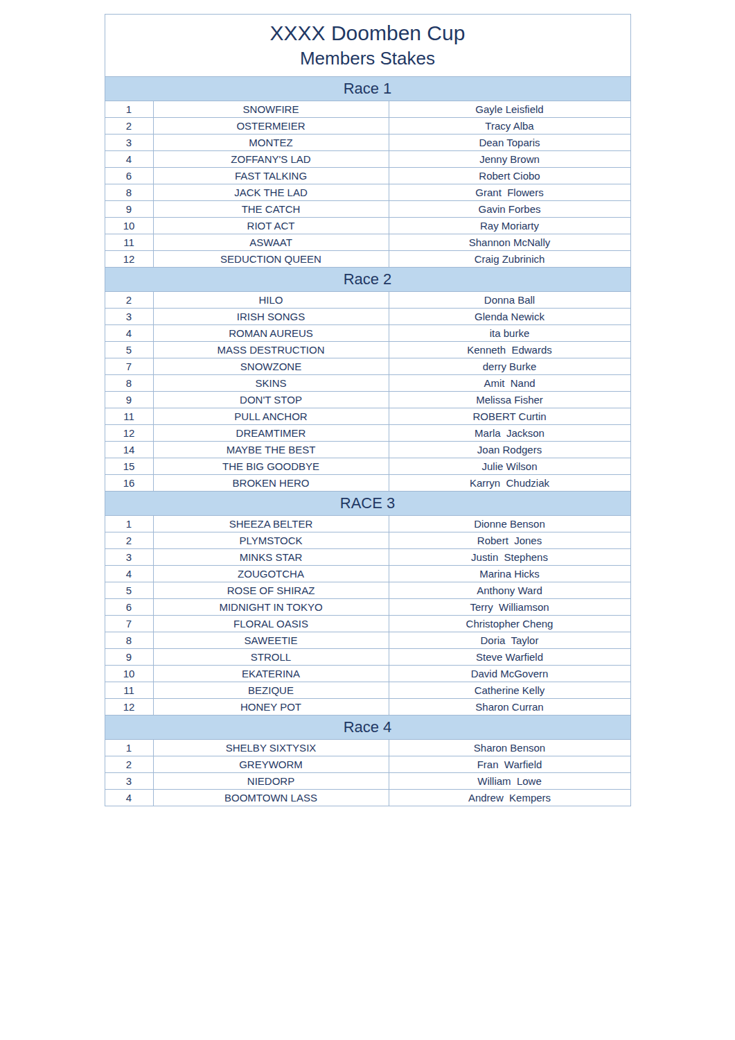| XXXX Doomben Cup |
| Members Stakes |
| Race 1 |
| 1 | SNOWFIRE | Gayle Leisfield |
| 2 | OSTERMEIER | Tracy Alba |
| 3 | MONTEZ | Dean Toparis |
| 4 | ZOFFANY'S LAD | Jenny Brown |
| 6 | FAST TALKING | Robert Ciobo |
| 8 | JACK THE LAD | Grant Flowers |
| 9 | THE CATCH | Gavin Forbes |
| 10 | RIOT ACT | Ray Moriarty |
| 11 | ASWAAT | Shannon McNally |
| 12 | SEDUCTION QUEEN | Craig Zubrinich |
| Race 2 |
| 2 | HILO | Donna Ball |
| 3 | IRISH SONGS | Glenda Newick |
| 4 | ROMAN AUREUS | ita burke |
| 5 | MASS DESTRUCTION | Kenneth Edwards |
| 7 | SNOWZONE | derry Burke |
| 8 | SKINS | Amit Nand |
| 9 | DON'T STOP | Melissa Fisher |
| 11 | PULL ANCHOR | ROBERT Curtin |
| 12 | DREAMTIMER | Marla Jackson |
| 14 | MAYBE THE BEST | Joan Rodgers |
| 15 | THE BIG GOODBYE | Julie Wilson |
| 16 | BROKEN HERO | Karryn Chudziak |
| RACE 3 |
| 1 | SHEEZA BELTER | Dionne Benson |
| 2 | PLYMSTOCK | Robert Jones |
| 3 | MINKS STAR | Justin Stephens |
| 4 | ZOUGOTCHA | Marina Hicks |
| 5 | ROSE OF SHIRAZ | Anthony Ward |
| 6 | MIDNIGHT IN TOKYO | Terry Williamson |
| 7 | FLORAL OASIS | Christopher Cheng |
| 8 | SAWEETIE | Doria Taylor |
| 9 | STROLL | Steve Warfield |
| 10 | EKATERINA | David McGovern |
| 11 | BEZIQUE | Catherine Kelly |
| 12 | HONEY POT | Sharon Curran |
| Race 4 |
| 1 | SHELBY SIXTYSIX | Sharon Benson |
| 2 | GREYWORM | Fran Warfield |
| 3 | NIEDORP | William Lowe |
| 4 | BOOMTOWN LASS | Andrew Kempers |